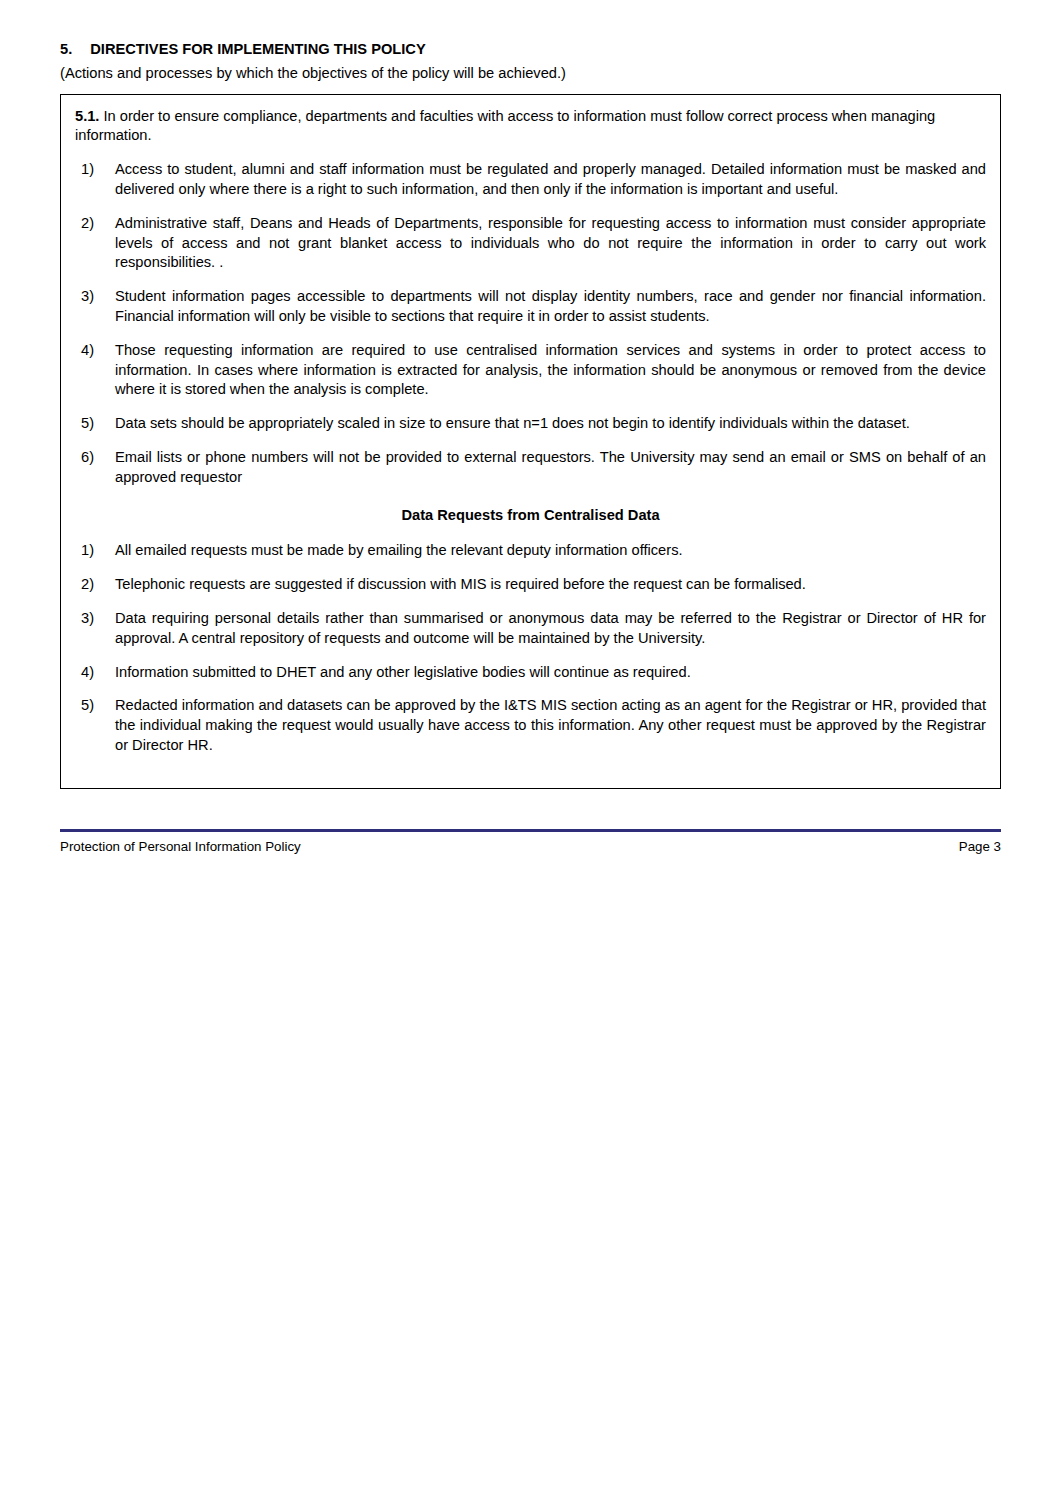5. DIRECTIVES FOR IMPLEMENTING THIS POLICY
(Actions and processes by which the objectives of the policy will be achieved.)
5.1. In order to ensure compliance, departments and faculties with access to information must follow correct process when managing information.
Access to student, alumni and staff information must be regulated and properly managed. Detailed information must be masked and delivered only where there is a right to such information, and then only if the information is important and useful.
Administrative staff, Deans and Heads of Departments, responsible for requesting access to information must consider appropriate levels of access and not grant blanket access to individuals who do not require the information in order to carry out work responsibilities. .
Student information pages accessible to departments will not display identity numbers, race and gender nor financial information. Financial information will only be visible to sections that require it in order to assist students.
Those requesting information are required to use centralised information services and systems in order to protect access to information. In cases where information is extracted for analysis, the information should be anonymous or removed from the device where it is stored when the analysis is complete.
Data sets should be appropriately scaled in size to ensure that n=1 does not begin to identify individuals within the dataset.
Email lists or phone numbers will not be provided to external requestors. The University may send an email or SMS on behalf of an approved requestor
Data Requests from Centralised Data
All emailed requests must be made by emailing the relevant deputy information officers.
Telephonic requests are suggested if discussion with MIS is required before the request can be formalised.
Data requiring personal details rather than summarised or anonymous data may be referred to the Registrar or Director of HR for approval. A central repository of requests and outcome will be maintained by the University.
Information submitted to DHET and any other legislative bodies will continue as required.
Redacted information and datasets can be approved by the I&TS MIS section acting as an agent for the Registrar or HR, provided that the individual making the request would usually have access to this information. Any other request must be approved by the Registrar or Director HR.
Protection of Personal Information Policy Page 3